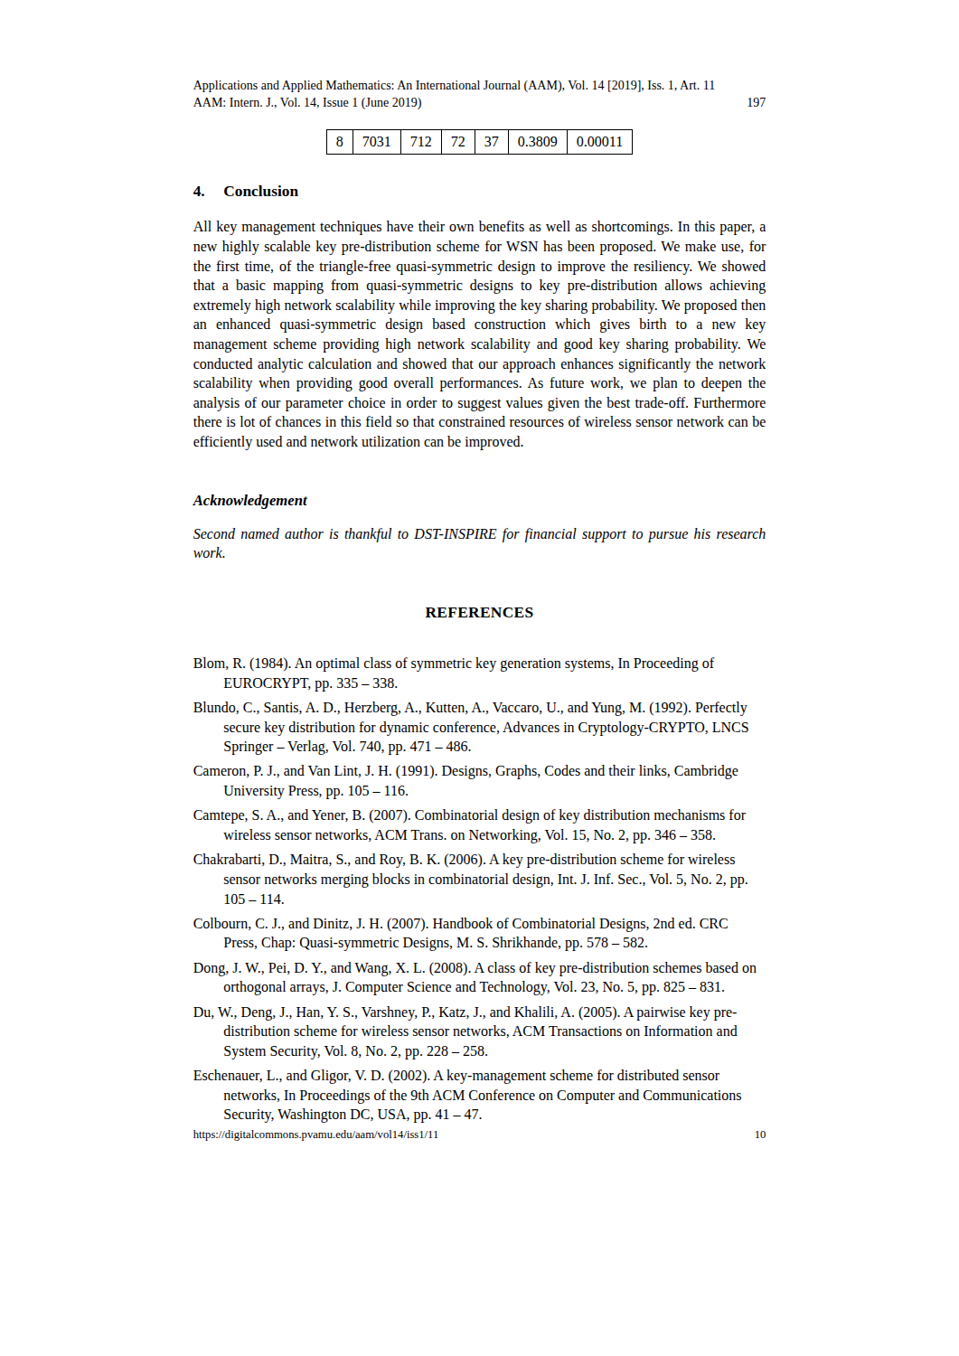Applications and Applied Mathematics: An International Journal (AAM), Vol. 14 [2019], Iss. 1, Art. 11
AAM: Intern. J., Vol. 14, Issue 1 (June 2019) 197
| 8 | 7031 | 712 | 72 | 37 | 0.3809 | 0.00011 |
4. Conclusion
All key management techniques have their own benefits as well as shortcomings. In this paper, a new highly scalable key pre-distribution scheme for WSN has been proposed. We make use, for the first time, of the triangle-free quasi-symmetric design to improve the resiliency. We showed that a basic mapping from quasi-symmetric designs to key pre-distribution allows achieving extremely high network scalability while improving the key sharing probability. We proposed then an enhanced quasi-symmetric design based construction which gives birth to a new key management scheme providing high network scalability and good key sharing probability. We conducted analytic calculation and showed that our approach enhances significantly the network scalability when providing good overall performances. As future work, we plan to deepen the analysis of our parameter choice in order to suggest values given the best trade-off. Furthermore there is lot of chances in this field so that constrained resources of wireless sensor network can be efficiently used and network utilization can be improved.
Acknowledgement
Second named author is thankful to DST-INSPIRE for financial support to pursue his research work.
REFERENCES
Blom, R. (1984). An optimal class of symmetric key generation systems, In Proceeding of EUROCRYPT, pp. 335 – 338.
Blundo, C., Santis, A. D., Herzberg, A., Kutten, A., Vaccaro, U., and Yung, M. (1992). Perfectly secure key distribution for dynamic conference, Advances in Cryptology-CRYPTO, LNCS Springer – Verlag, Vol. 740, pp. 471 – 486.
Cameron, P. J., and Van Lint, J. H. (1991). Designs, Graphs, Codes and their links, Cambridge University Press, pp. 105 – 116.
Camtepe, S. A., and Yener, B. (2007). Combinatorial design of key distribution mechanisms for wireless sensor networks, ACM Trans. on Networking, Vol. 15, No. 2, pp. 346 – 358.
Chakrabarti, D., Maitra, S., and Roy, B. K. (2006). A key pre-distribution scheme for wireless sensor networks merging blocks in combinatorial design, Int. J. Inf. Sec., Vol. 5, No. 2, pp. 105 – 114.
Colbourn, C. J., and Dinitz, J. H. (2007). Handbook of Combinatorial Designs, 2nd ed. CRC Press, Chap: Quasi-symmetric Designs, M. S. Shrikhande, pp. 578 – 582.
Dong, J. W., Pei, D. Y., and Wang, X. L. (2008). A class of key pre-distribution schemes based on orthogonal arrays, J. Computer Science and Technology, Vol. 23, No. 5, pp. 825 – 831.
Du, W., Deng, J., Han, Y. S., Varshney, P., Katz, J., and Khalili, A. (2005). A pairwise key pre-distribution scheme for wireless sensor networks, ACM Transactions on Information and System Security, Vol. 8, No. 2, pp. 228 – 258.
Eschenauer, L., and Gligor, V. D. (2002). A key-management scheme for distributed sensor networks, In Proceedings of the 9th ACM Conference on Computer and Communications Security, Washington DC, USA, pp. 41 – 47.
https://digitalcommons.pvamu.edu/aam/vol14/iss1/11 10